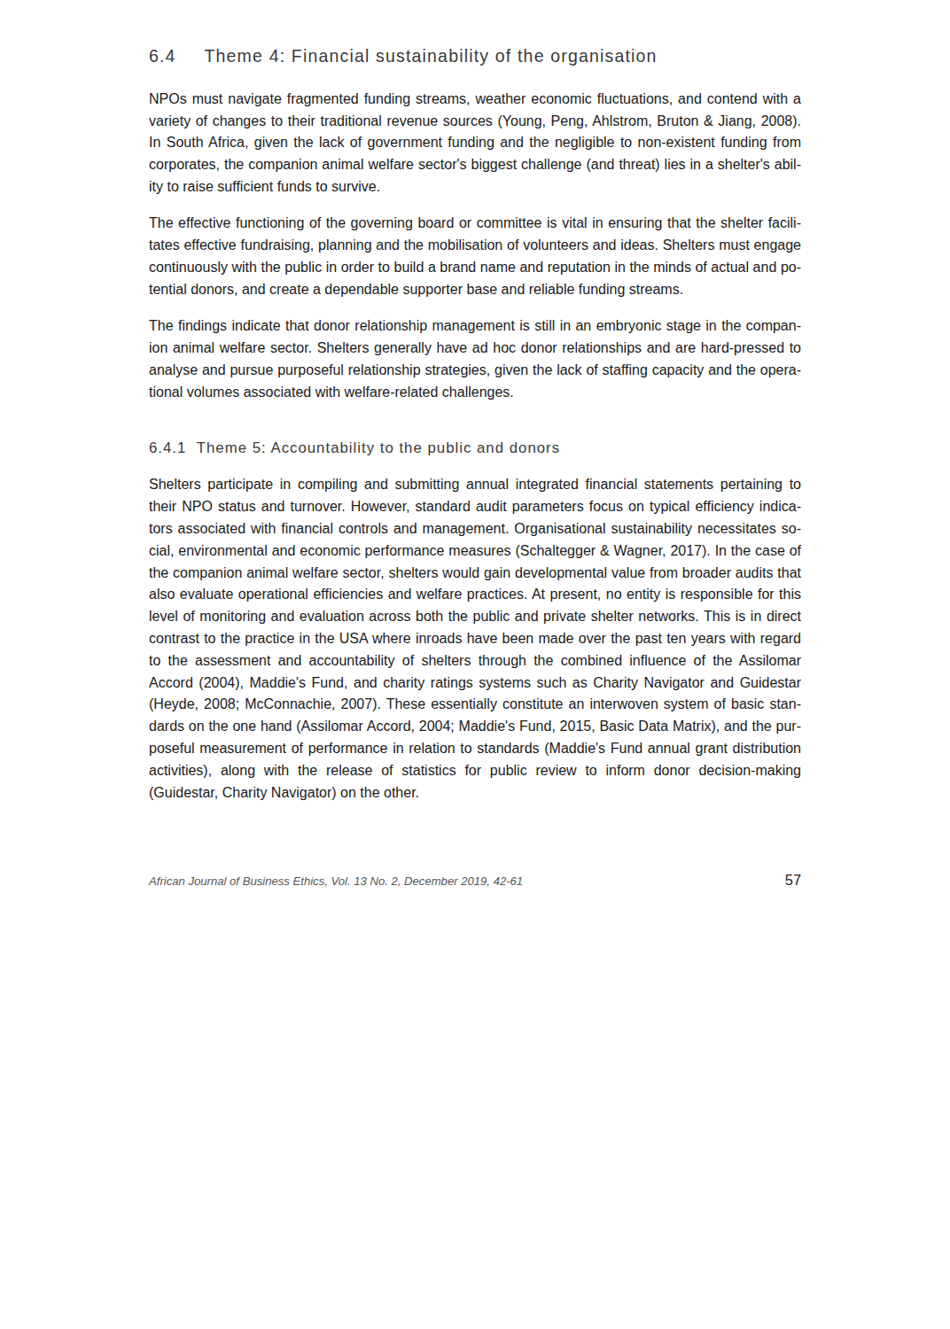6.4 Theme 4: Financial sustainability of the organisation
NPOs must navigate fragmented funding streams, weather economic fluctuations, and contend with a variety of changes to their traditional revenue sources (Young, Peng, Ahlstrom, Bruton & Jiang, 2008). In South Africa, given the lack of government funding and the negligible to non-existent funding from corporates, the companion animal welfare sector's biggest challenge (and threat) lies in a shelter's ability to raise sufficient funds to survive.
The effective functioning of the governing board or committee is vital in ensuring that the shelter facilitates effective fundraising, planning and the mobilisation of volunteers and ideas. Shelters must engage continuously with the public in order to build a brand name and reputation in the minds of actual and potential donors, and create a dependable supporter base and reliable funding streams.
The findings indicate that donor relationship management is still in an embryonic stage in the companion animal welfare sector. Shelters generally have ad hoc donor relationships and are hard-pressed to analyse and pursue purposeful relationship strategies, given the lack of staffing capacity and the operational volumes associated with welfare-related challenges.
6.4.1 Theme 5: Accountability to the public and donors
Shelters participate in compiling and submitting annual integrated financial statements pertaining to their NPO status and turnover. However, standard audit parameters focus on typical efficiency indicators associated with financial controls and management. Organisational sustainability necessitates social, environmental and economic performance measures (Schaltegger & Wagner, 2017). In the case of the companion animal welfare sector, shelters would gain developmental value from broader audits that also evaluate operational efficiencies and welfare practices. At present, no entity is responsible for this level of monitoring and evaluation across both the public and private shelter networks. This is in direct contrast to the practice in the USA where inroads have been made over the past ten years with regard to the assessment and accountability of shelters through the combined influence of the Assilomar Accord (2004), Maddie's Fund, and charity ratings systems such as Charity Navigator and Guidestar (Heyde, 2008; McConnachie, 2007). These essentially constitute an interwoven system of basic standards on the one hand (Assilomar Accord, 2004; Maddie's Fund, 2015, Basic Data Matrix), and the purposeful measurement of performance in relation to standards (Maddie's Fund annual grant distribution activities), along with the release of statistics for public review to inform donor decision-making (Guidestar, Charity Navigator) on the other.
African Journal of Business Ethics, Vol. 13 No. 2, December 2019, 42-61 57